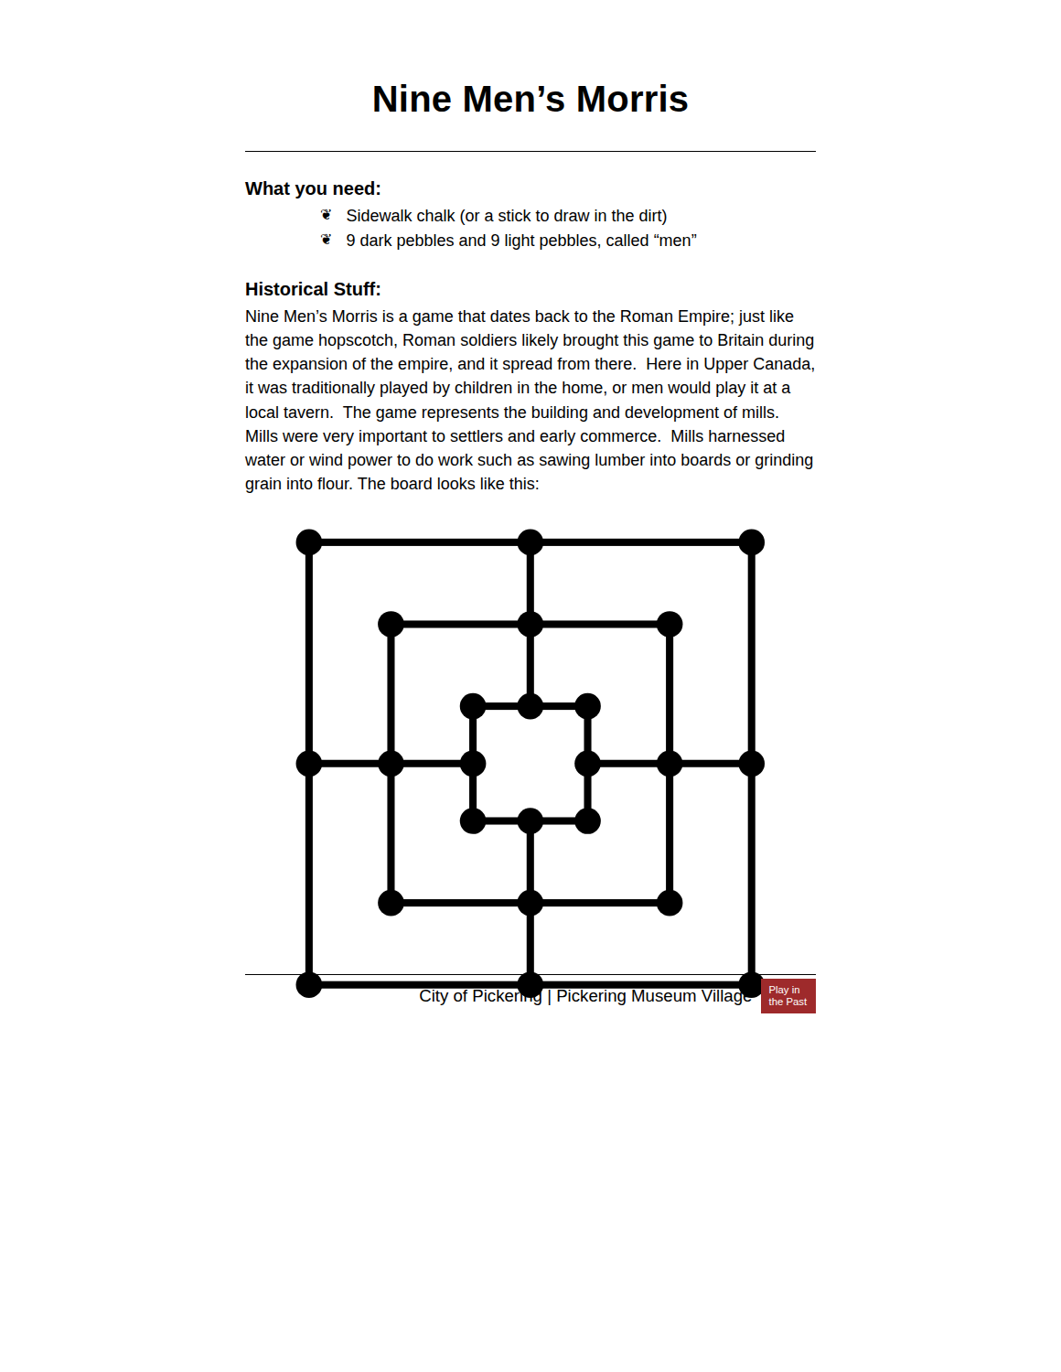Nine Men’s Morris
What you need:
Sidewalk chalk (or a stick to draw in the dirt)
9 dark pebbles and 9 light pebbles, called “men”
Historical Stuff:
Nine Men’s Morris is a game that dates back to the Roman Empire; just like the game hopscotch, Roman soldiers likely brought this game to Britain during the expansion of the empire, and it spread from there. Here in Upper Canada, it was traditionally played by children in the home, or men would play it at a local tavern. The game represents the building and development of mills. Mills were very important to settlers and early commerce. Mills harnessed water or wind power to do work such as sawing lumber into boards or grinding grain into flour. The board looks like this:
City of Pickering | Pickering Museum Village
Play in the Past